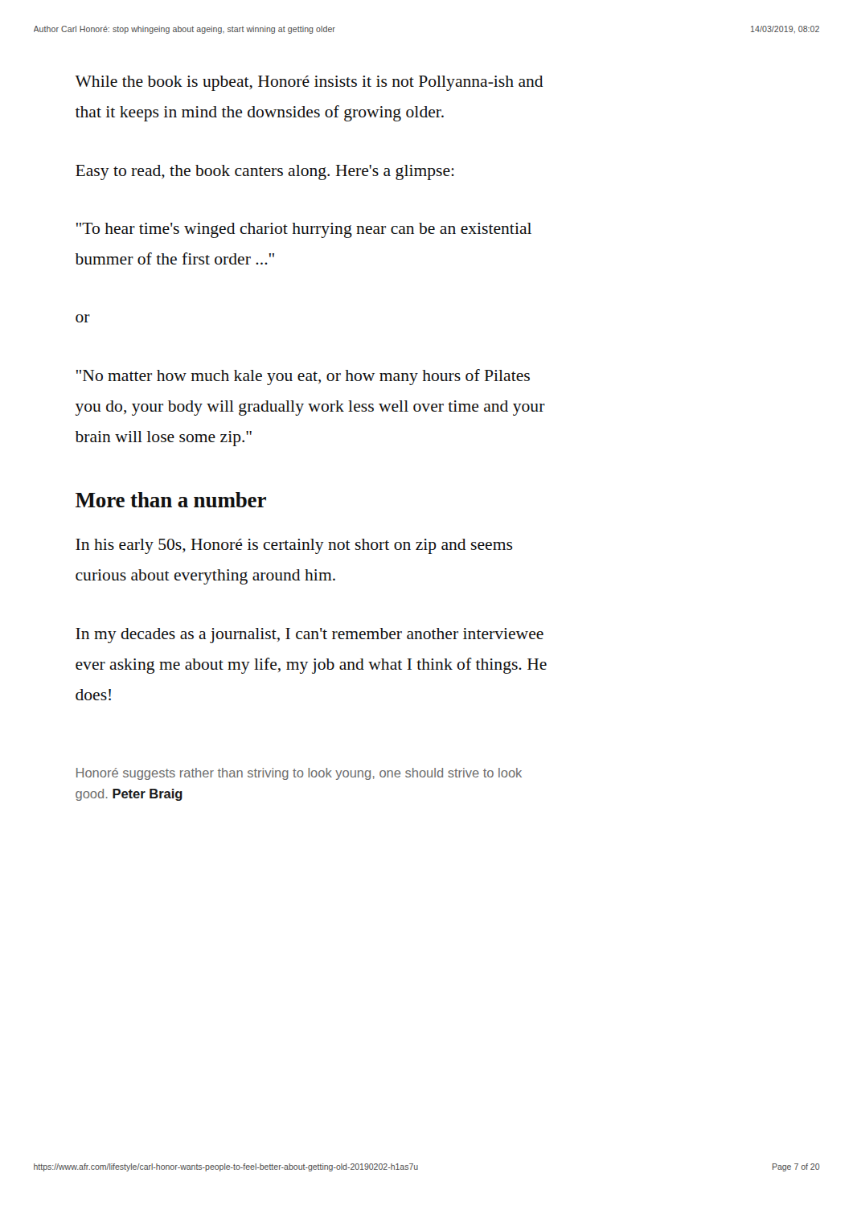Author Carl Honoré: stop whingeing about ageing, start winning at getting older
14/03/2019, 08:02
While the book is upbeat, Honoré insists it is not Pollyanna-ish and that it keeps in mind the downsides of growing older.
Easy to read, the book canters along. Here's a glimpse:
"To hear time's winged chariot hurrying near can be an existential bummer of the first order ..."
or
"No matter how much kale you eat, or how many hours of Pilates you do, your body will gradually work less well over time and your brain will lose some zip."
More than a number
In his early 50s, Honoré is certainly not short on zip and seems curious about everything around him.
In my decades as a journalist, I can't remember another interviewee ever asking me about my life, my job and what I think of things. He does!
Honoré suggests rather than striving to look young, one should strive to look good. Peter Braig
https://www.afr.com/lifestyle/carl-honor-wants-people-to-feel-better-about-getting-old-20190202-h1as7u
Page 7 of 20